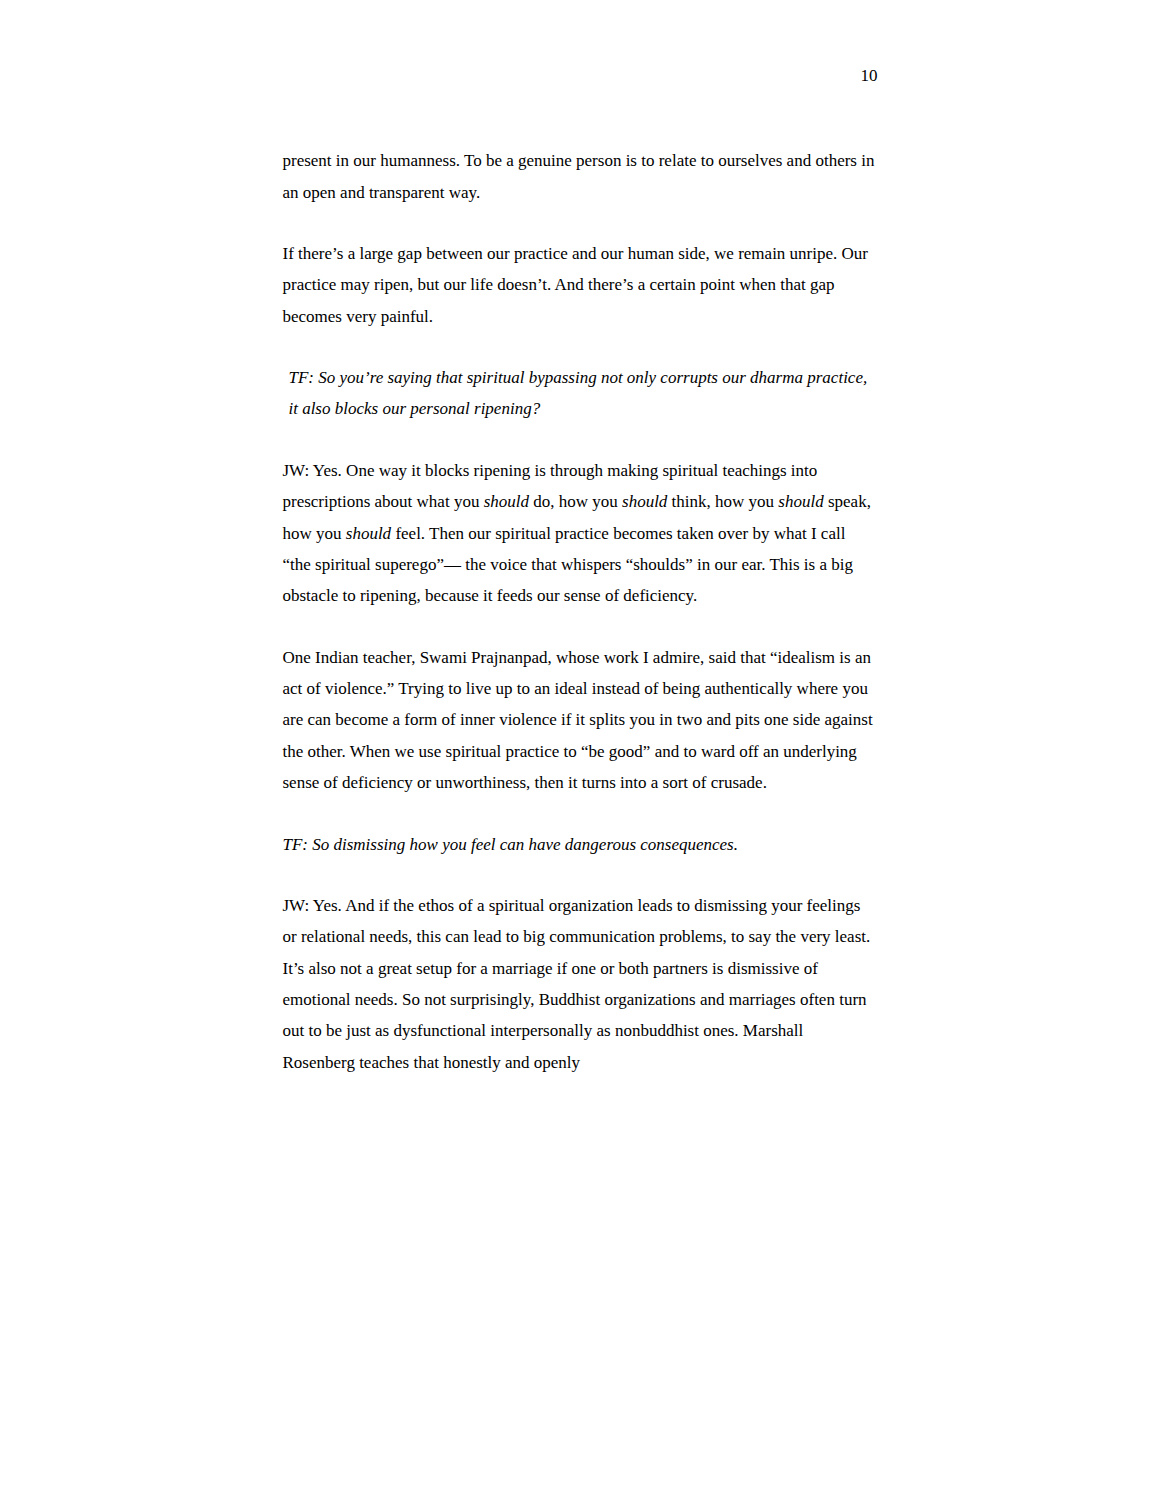10
present in our humanness. To be a genuine person is to relate to ourselves and others in an open and transparent way.
If there’s a large gap between our practice and our human side, we remain unripe. Our practice may ripen, but our life doesn’t. And there’s a certain point when that gap becomes very painful.
TF: So you’re saying that spiritual bypassing not only corrupts our dharma practice, it also blocks our personal ripening?
JW: Yes. One way it blocks ripening is through making spiritual teachings into prescriptions about what you should do, how you should think, how you should speak, how you should feel. Then our spiritual practice becomes taken over by what I call “the spiritual superego”— the voice that whispers “shoulds” in our ear. This is a big obstacle to ripening, because it feeds our sense of deficiency.
One Indian teacher, Swami Prajnanpad, whose work I admire, said that “idealism is an act of violence.” Trying to live up to an ideal instead of being authentically where you are can become a form of inner violence if it splits you in two and pits one side against the other. When we use spiritual practice to “be good” and to ward off an underlying sense of deficiency or unworthiness, then it turns into a sort of crusade.
TF: So dismissing how you feel can have dangerous consequences.
JW: Yes. And if the ethos of a spiritual organization leads to dismissing your feelings or relational needs, this can lead to big communication problems, to say the very least. It’s also not a great setup for a marriage if one or both partners is dismissive of emotional needs. So not surprisingly, Buddhist organizations and marriages often turn out to be just as dysfunctional interpersonally as nonbuddhist ones. Marshall Rosenberg teaches that honestly and openly